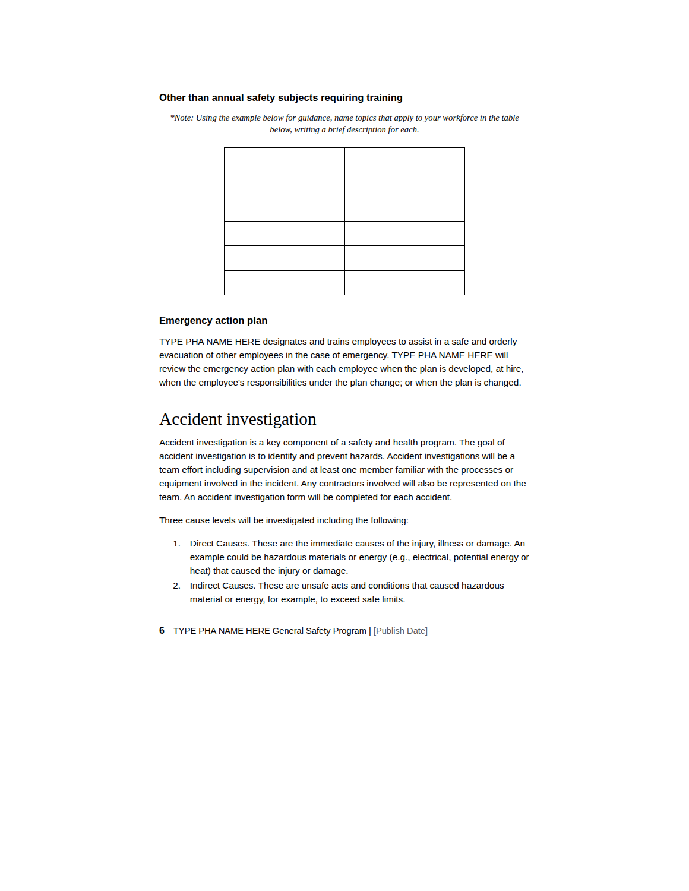Other than annual safety subjects requiring training
*Note: Using the example below for guidance, name topics that apply to your workforce in the table below, writing a brief description for each.
Emergency action plan
TYPE PHA NAME HERE designates and trains employees to assist in a safe and orderly evacuation of other employees in the case of emergency. TYPE PHA NAME HERE will review the emergency action plan with each employee when the plan is developed, at hire, when the employee's responsibilities under the plan change; or when the plan is changed.
Accident investigation
Accident investigation is a key component of a safety and health program. The goal of accident investigation is to identify and prevent hazards. Accident investigations will be a team effort including supervision and at least one member familiar with the processes or equipment involved in the incident. Any contractors involved will also be represented on the team. An accident investigation form will be completed for each accident.
Three cause levels will be investigated including the following:
Direct Causes. These are the immediate causes of the injury, illness or damage. An example could be hazardous materials or energy (e.g., electrical, potential energy or heat) that caused the injury or damage.
Indirect Causes. These are unsafe acts and conditions that caused hazardous material or energy, for example, to exceed safe limits.
6 TYPE PHA NAME HERE General Safety Program | [Publish Date]